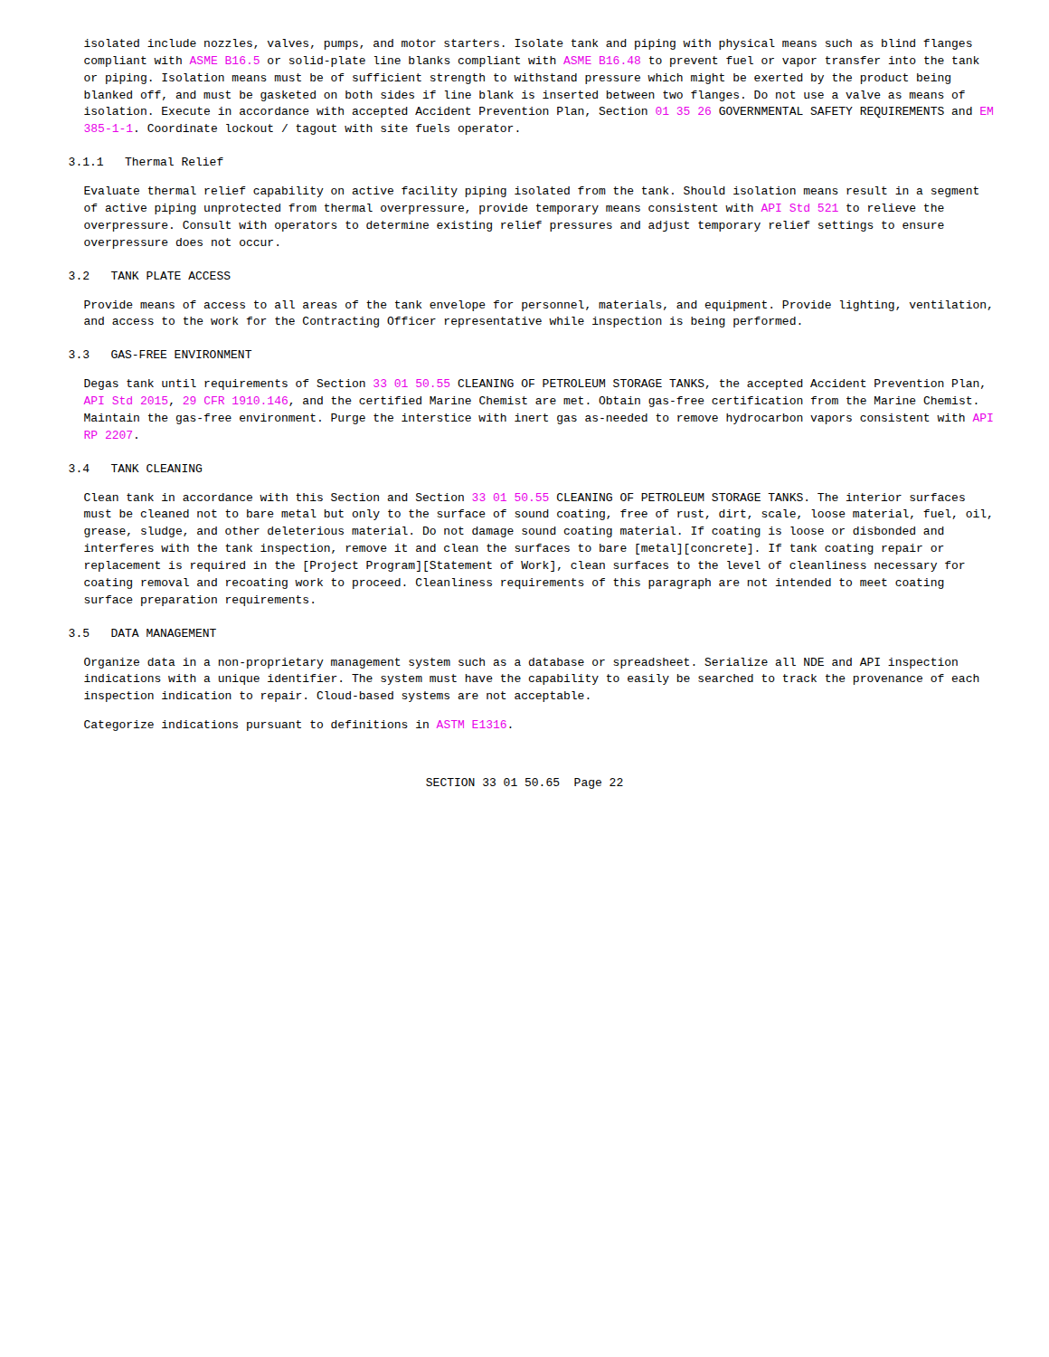isolated include nozzles, valves, pumps, and motor starters. Isolate tank and piping with physical means such as blind flanges compliant with ASME B16.5 or solid-plate line blanks compliant with ASME B16.48 to prevent fuel or vapor transfer into the tank or piping. Isolation means must be of sufficient strength to withstand pressure which might be exerted by the product being blanked off, and must be gasketed on both sides if line blank is inserted between two flanges. Do not use a valve as means of isolation. Execute in accordance with accepted Accident Prevention Plan, Section 01 35 26 GOVERNMENTAL SAFETY REQUIREMENTS and EM 385-1-1. Coordinate lockout / tagout with site fuels operator.
3.1.1 Thermal Relief
Evaluate thermal relief capability on active facility piping isolated from the tank. Should isolation means result in a segment of active piping unprotected from thermal overpressure, provide temporary means consistent with API Std 521 to relieve the overpressure. Consult with operators to determine existing relief pressures and adjust temporary relief settings to ensure overpressure does not occur.
3.2 TANK PLATE ACCESS
Provide means of access to all areas of the tank envelope for personnel, materials, and equipment. Provide lighting, ventilation, and access to the work for the Contracting Officer representative while inspection is being performed.
3.3 GAS-FREE ENVIRONMENT
Degas tank until requirements of Section 33 01 50.55 CLEANING OF PETROLEUM STORAGE TANKS, the accepted Accident Prevention Plan, API Std 2015, 29 CFR 1910.146, and the certified Marine Chemist are met. Obtain gas-free certification from the Marine Chemist. Maintain the gas-free environment. Purge the interstice with inert gas as-needed to remove hydrocarbon vapors consistent with API RP 2207.
3.4 TANK CLEANING
Clean tank in accordance with this Section and Section 33 01 50.55 CLEANING OF PETROLEUM STORAGE TANKS. The interior surfaces must be cleaned not to bare metal but only to the surface of sound coating, free of rust, dirt, scale, loose material, fuel, oil, grease, sludge, and other deleterious material. Do not damage sound coating material. If coating is loose or disbonded and interferes with the tank inspection, remove it and clean the surfaces to bare [metal][concrete]. If tank coating repair or replacement is required in the [Project Program][Statement of Work], clean surfaces to the level of cleanliness necessary for coating removal and recoating work to proceed. Cleanliness requirements of this paragraph are not intended to meet coating surface preparation requirements.
3.5 DATA MANAGEMENT
Organize data in a non-proprietary management system such as a database or spreadsheet. Serialize all NDE and API inspection indications with a unique identifier. The system must have the capability to easily be searched to track the provenance of each inspection indication to repair. Cloud-based systems are not acceptable.
Categorize indications pursuant to definitions in ASTM E1316.
SECTION 33 01 50.65 Page 22